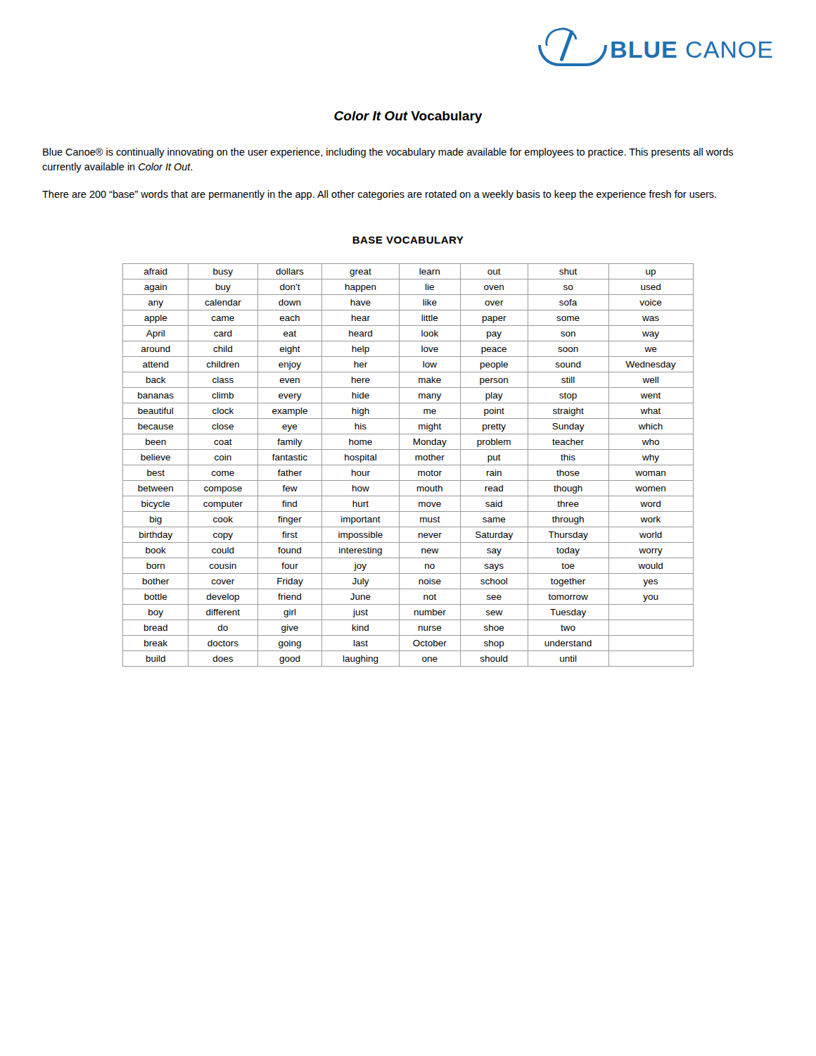BLUE CANOE
Color It Out Vocabulary
Blue Canoe® is continually innovating on the user experience, including the vocabulary made available for employees to practice. This presents all words currently available in Color It Out.
There are 200 “base” words that are permanently in the app. All other categories are rotated on a weekly basis to keep the experience fresh for users.
BASE VOCABULARY
| afraid | busy | dollars | great | learn | out | shut | up |
| again | buy | don't | happen | lie | oven | so | used |
| any | calendar | down | have | like | over | sofa | voice |
| apple | came | each | hear | little | paper | some | was |
| April | card | eat | heard | look | pay | son | way |
| around | child | eight | help | love | peace | soon | we |
| attend | children | enjoy | her | low | people | sound | Wednesday |
| back | class | even | here | make | person | still | well |
| bananas | climb | every | hide | many | play | stop | went |
| beautiful | clock | example | high | me | point | straight | what |
| because | close | eye | his | might | pretty | Sunday | which |
| been | coat | family | home | Monday | problem | teacher | who |
| believe | coin | fantastic | hospital | mother | put | this | why |
| best | come | father | hour | motor | rain | those | woman |
| between | compose | few | how | mouth | read | though | women |
| bicycle | computer | find | hurt | move | said | three | word |
| big | cook | finger | important | must | same | through | work |
| birthday | copy | first | impossible | never | Saturday | Thursday | world |
| book | could | found | interesting | new | say | today | worry |
| born | cousin | four | joy | no | says | toe | would |
| bother | cover | Friday | July | noise | school | together | yes |
| bottle | develop | friend | June | not | see | tomorrow | you |
| boy | different | girl | just | number | sew | Tuesday | |
| bread | do | give | kind | nurse | shoe | two | |
| break | doctors | going | last | October | shop | understand | |
| build | does | good | laughing | one | should | until | |